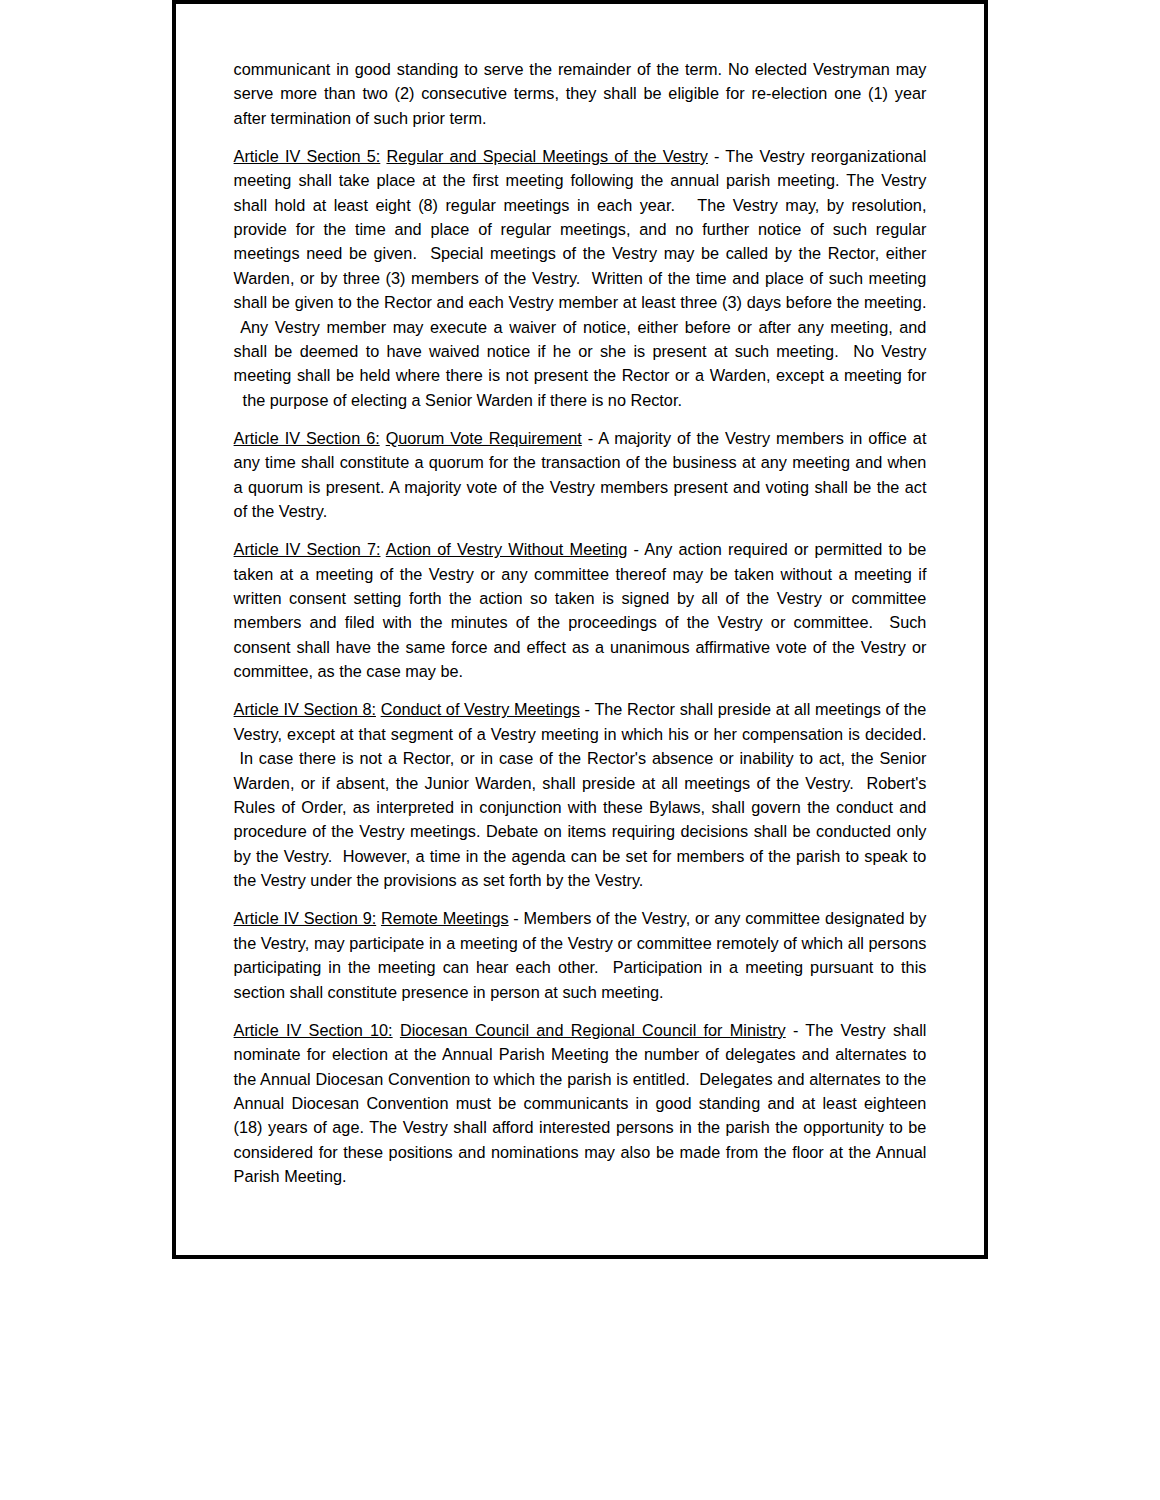communicant in good standing to serve the remainder of the term. No elected Vestryman may serve more than two (2) consecutive terms, they shall be eligible for re-election one (1) year after termination of such prior term.
Article IV Section 5: Regular and Special Meetings of the Vestry - The Vestry reorganizational meeting shall take place at the first meeting following the annual parish meeting. The Vestry shall hold at least eight (8) regular meetings in each year. The Vestry may, by resolution, provide for the time and place of regular meetings, and no further notice of such regular meetings need be given. Special meetings of the Vestry may be called by the Rector, either Warden, or by three (3) members of the Vestry. Written of the time and place of such meeting shall be given to the Rector and each Vestry member at least three (3) days before the meeting. Any Vestry member may execute a waiver of notice, either before or after any meeting, and shall be deemed to have waived notice if he or she is present at such meeting. No Vestry meeting shall be held where there is not present the Rector or a Warden, except a meeting for the purpose of electing a Senior Warden if there is no Rector.
Article IV Section 6: Quorum Vote Requirement - A majority of the Vestry members in office at any time shall constitute a quorum for the transaction of the business at any meeting and when a quorum is present. A majority vote of the Vestry members present and voting shall be the act of the Vestry.
Article IV Section 7: Action of Vestry Without Meeting - Any action required or permitted to be taken at a meeting of the Vestry or any committee thereof may be taken without a meeting if written consent setting forth the action so taken is signed by all of the Vestry or committee members and filed with the minutes of the proceedings of the Vestry or committee. Such consent shall have the same force and effect as a unanimous affirmative vote of the Vestry or committee, as the case may be.
Article IV Section 8: Conduct of Vestry Meetings - The Rector shall preside at all meetings of the Vestry, except at that segment of a Vestry meeting in which his or her compensation is decided. In case there is not a Rector, or in case of the Rector's absence or inability to act, the Senior Warden, or if absent, the Junior Warden, shall preside at all meetings of the Vestry. Robert's Rules of Order, as interpreted in conjunction with these Bylaws, shall govern the conduct and procedure of the Vestry meetings. Debate on items requiring decisions shall be conducted only by the Vestry. However, a time in the agenda can be set for members of the parish to speak to the Vestry under the provisions as set forth by the Vestry.
Article IV Section 9: Remote Meetings - Members of the Vestry, or any committee designated by the Vestry, may participate in a meeting of the Vestry or committee remotely of which all persons participating in the meeting can hear each other. Participation in a meeting pursuant to this section shall constitute presence in person at such meeting.
Article IV Section 10: Diocesan Council and Regional Council for Ministry - The Vestry shall nominate for election at the Annual Parish Meeting the number of delegates and alternates to the Annual Diocesan Convention to which the parish is entitled. Delegates and alternates to the Annual Diocesan Convention must be communicants in good standing and at least eighteen (18) years of age. The Vestry shall afford interested persons in the parish the opportunity to be considered for these positions and nominations may also be made from the floor at the Annual Parish Meeting.